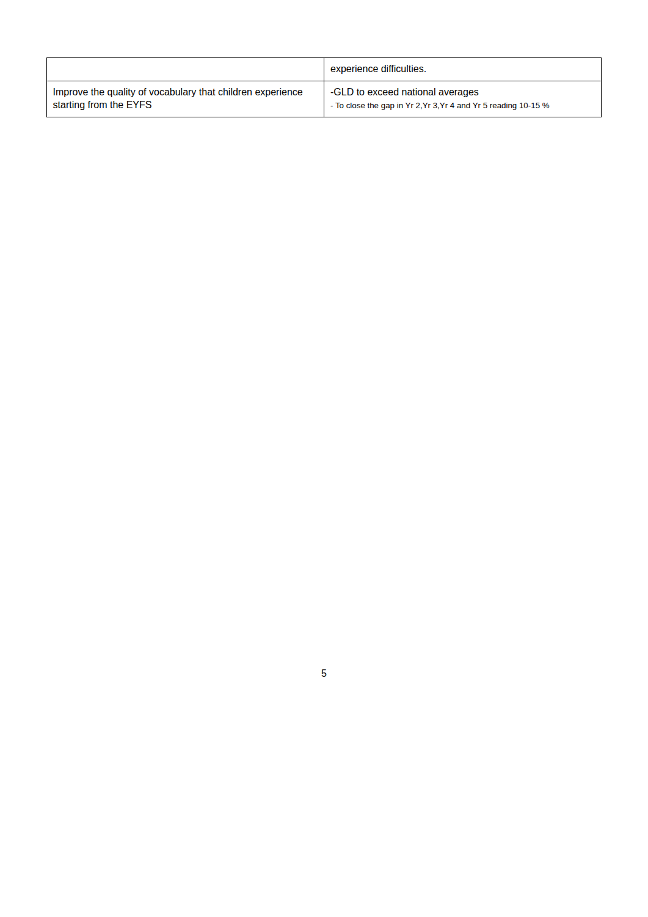| | experience difficulties. |
| Improve the quality of vocabulary that children experience starting from the EYFS | -GLD to exceed national averages - To close the gap in Yr 2,Yr 3,Yr 4 and Yr 5 reading 10-15 % |
5